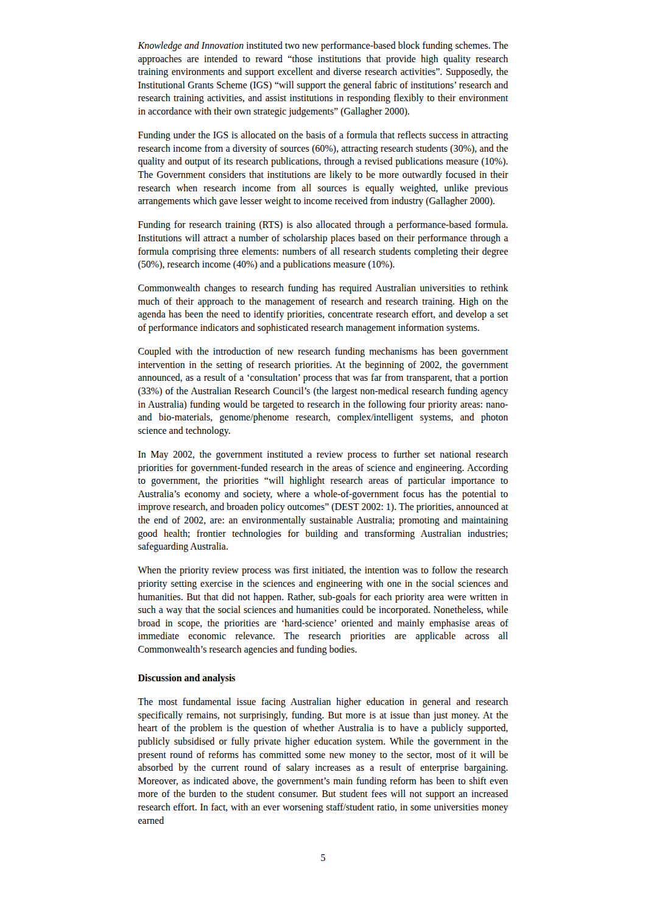Knowledge and Innovation instituted two new performance-based block funding schemes. The approaches are intended to reward “those institutions that provide high quality research training environments and support excellent and diverse research activities”. Supposedly, the Institutional Grants Scheme (IGS) “will support the general fabric of institutions’ research and research training activities, and assist institutions in responding flexibly to their environment in accordance with their own strategic judgements” (Gallagher 2000).
Funding under the IGS is allocated on the basis of a formula that reflects success in attracting research income from a diversity of sources (60%), attracting research students (30%), and the quality and output of its research publications, through a revised publications measure (10%). The Government considers that institutions are likely to be more outwardly focused in their research when research income from all sources is equally weighted, unlike previous arrangements which gave lesser weight to income received from industry (Gallagher 2000).
Funding for research training (RTS) is also allocated through a performance-based formula. Institutions will attract a number of scholarship places based on their performance through a formula comprising three elements: numbers of all research students completing their degree (50%), research income (40%) and a publications measure (10%).
Commonwealth changes to research funding has required Australian universities to rethink much of their approach to the management of research and research training. High on the agenda has been the need to identify priorities, concentrate research effort, and develop a set of performance indicators and sophisticated research management information systems.
Coupled with the introduction of new research funding mechanisms has been government intervention in the setting of research priorities. At the beginning of 2002, the government announced, as a result of a ‘consultation’ process that was far from transparent, that a portion (33%) of the Australian Research Council’s (the largest non-medical research funding agency in Australia) funding would be targeted to research in the following four priority areas: nano- and bio-materials, genome/phenome research, complex/intelligent systems, and photon science and technology.
In May 2002, the government instituted a review process to further set national research priorities for government-funded research in the areas of science and engineering. According to government, the priorities “will highlight research areas of particular importance to Australia’s economy and society, where a whole-of-government focus has the potential to improve research, and broaden policy outcomes” (DEST 2002: 1). The priorities, announced at the end of 2002, are: an environmentally sustainable Australia; promoting and maintaining good health; frontier technologies for building and transforming Australian industries; safeguarding Australia.
When the priority review process was first initiated, the intention was to follow the research priority setting exercise in the sciences and engineering with one in the social sciences and humanities. But that did not happen. Rather, sub-goals for each priority area were written in such a way that the social sciences and humanities could be incorporated. Nonetheless, while broad in scope, the priorities are ‘hard-science’ oriented and mainly emphasise areas of immediate economic relevance. The research priorities are applicable across all Commonwealth’s research agencies and funding bodies.
Discussion and analysis
The most fundamental issue facing Australian higher education in general and research specifically remains, not surprisingly, funding. But more is at issue than just money. At the heart of the problem is the question of whether Australia is to have a publicly supported, publicly subsidised or fully private higher education system. While the government in the present round of reforms has committed some new money to the sector, most of it will be absorbed by the current round of salary increases as a result of enterprise bargaining. Moreover, as indicated above, the government’s main funding reform has been to shift even more of the burden to the student consumer. But student fees will not support an increased research effort. In fact, with an ever worsening staff/student ratio, in some universities money earned
5